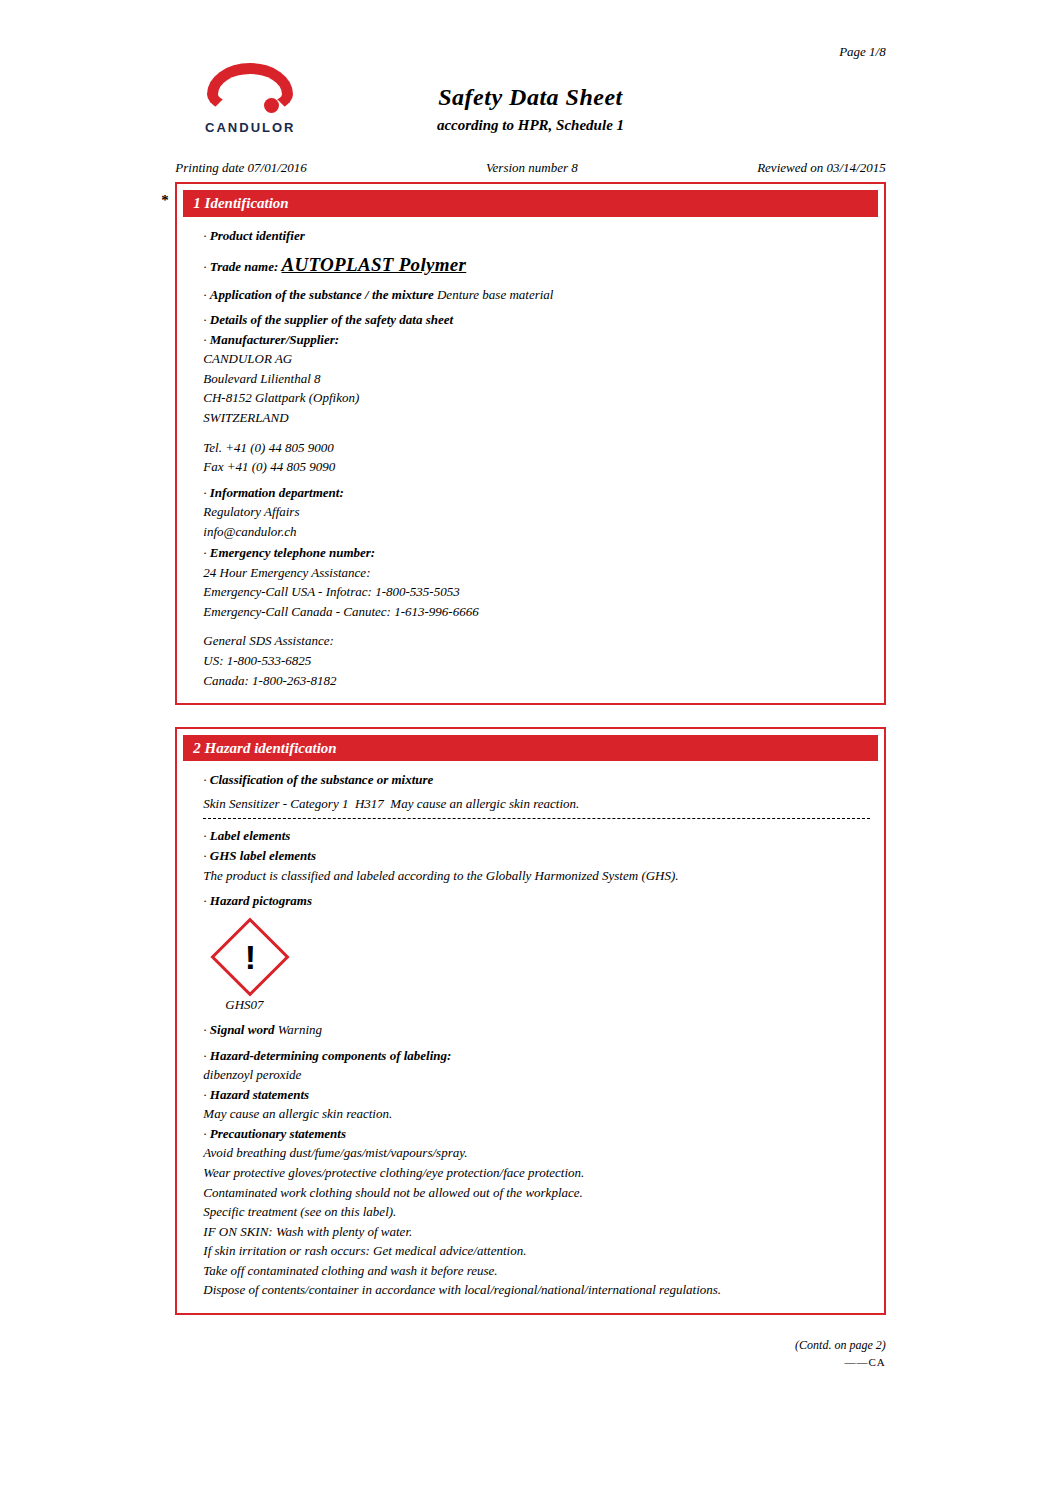Page 1/8
CANDULOR
Safety Data Sheet
according to HPR, Schedule 1
Printing date 07/01/2016
Version number 8
Reviewed on 03/14/2015
*
1 Identification
· Product identifier
· Trade name: AUTOPLAST Polymer
· Application of the substance / the mixture Denture base material
· Details of the supplier of the safety data sheet
· Manufacturer/Supplier:
CANDULOR AG
Boulevard Lilienthal 8
CH-8152 Glattpark (Opfikon)
SWITZERLAND
Tel. +41 (0) 44 805 9000
Fax +41 (0) 44 805 9090
· Information department:
Regulatory Affairs
info@candulor.ch
· Emergency telephone number:
24 Hour Emergency Assistance:
Emergency-Call USA - Infotrac: 1-800-535-5053
Emergency-Call Canada - Canutec: 1-613-996-6666
General SDS Assistance:
US: 1-800-533-6825
Canada: 1-800-263-8182
2 Hazard identification
· Classification of the substance or mixture
Skin Sensitizer - Category 1 H317 May cause an allergic skin reaction.
· Label elements
· GHS label elements
The product is classified and labeled according to the Globally Harmonized System (GHS).
· Hazard pictograms
!
GHS07
· Signal word Warning
· Hazard-determining components of labeling:
dibenzoyl peroxide
· Hazard statements
May cause an allergic skin reaction.
· Precautionary statements
Avoid breathing dust/fume/gas/mist/vapours/spray.
Wear protective gloves/protective clothing/eye protection/face protection.
Contaminated work clothing should not be allowed out of the workplace.
Specific treatment (see on this label).
IF ON SKIN: Wash with plenty of water.
If skin irritation or rash occurs: Get medical advice/attention.
Take off contaminated clothing and wash it before reuse.
Dispose of contents/container in accordance with local/regional/national/international regulations.
(Contd. on page 2) CA